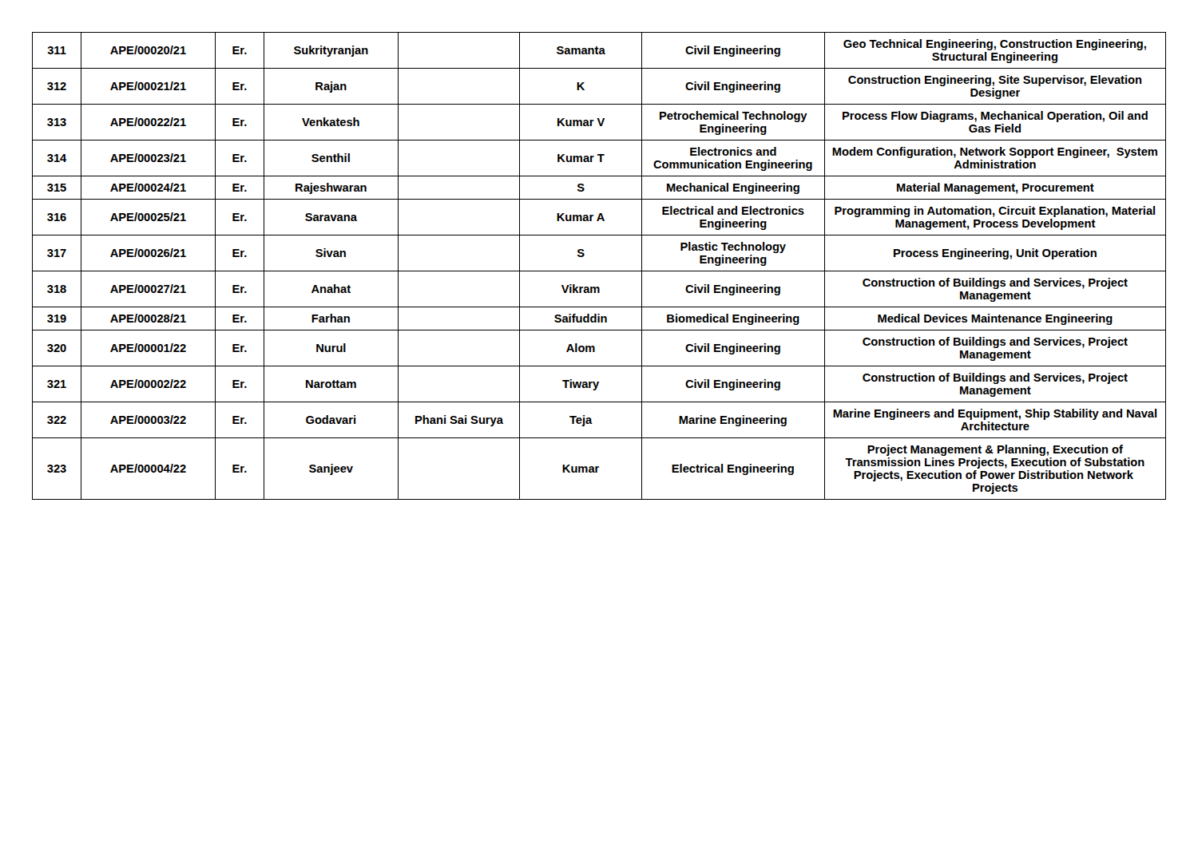| 311 | APE/00020/21 | Er. | Sukrityranjan | | Samanta | Civil Engineering | Geo Technical Engineering, Construction Engineering, Structural Engineering |
| 312 | APE/00021/21 | Er. | Rajan | | K | Civil Engineering | Construction Engineering, Site Supervisor, Elevation Designer |
| 313 | APE/00022/21 | Er. | Venkatesh | | Kumar V | Petrochemical Technology Engineering | Process Flow Diagrams, Mechanical Operation, Oil and Gas Field |
| 314 | APE/00023/21 | Er. | Senthil | | Kumar T | Electronics and Communication Engineering | Modem Configuration, Network Sopport Engineer, System Administration |
| 315 | APE/00024/21 | Er. | Rajeshwaran | | S | Mechanical Engineering | Material Management, Procurement |
| 316 | APE/00025/21 | Er. | Saravana | | Kumar A | Electrical and Electronics Engineering | Programming in Automation, Circuit Explanation, Material Management, Process Development |
| 317 | APE/00026/21 | Er. | Sivan | | S | Plastic Technology Engineering | Process Engineering, Unit Operation |
| 318 | APE/00027/21 | Er. | Anahat | | Vikram | Civil Engineering | Construction of Buildings and Services, Project Management |
| 319 | APE/00028/21 | Er. | Farhan | | Saifuddin | Biomedical Engineering | Medical Devices Maintenance Engineering |
| 320 | APE/00001/22 | Er. | Nurul | | Alom | Civil Engineering | Construction of Buildings and Services, Project Management |
| 321 | APE/00002/22 | Er. | Narottam | | Tiwary | Civil Engineering | Construction of Buildings and Services, Project Management |
| 322 | APE/00003/22 | Er. | Godavari | Phani Sai Surya | Teja | Marine Engineering | Marine Engineers and Equipment, Ship Stability and Naval Architecture |
| 323 | APE/00004/22 | Er. | Sanjeev | | Kumar | Electrical Engineering | Project Management & Planning, Execution of Transmission Lines Projects, Execution of Substation Projects, Execution of Power Distribution Network Projects |